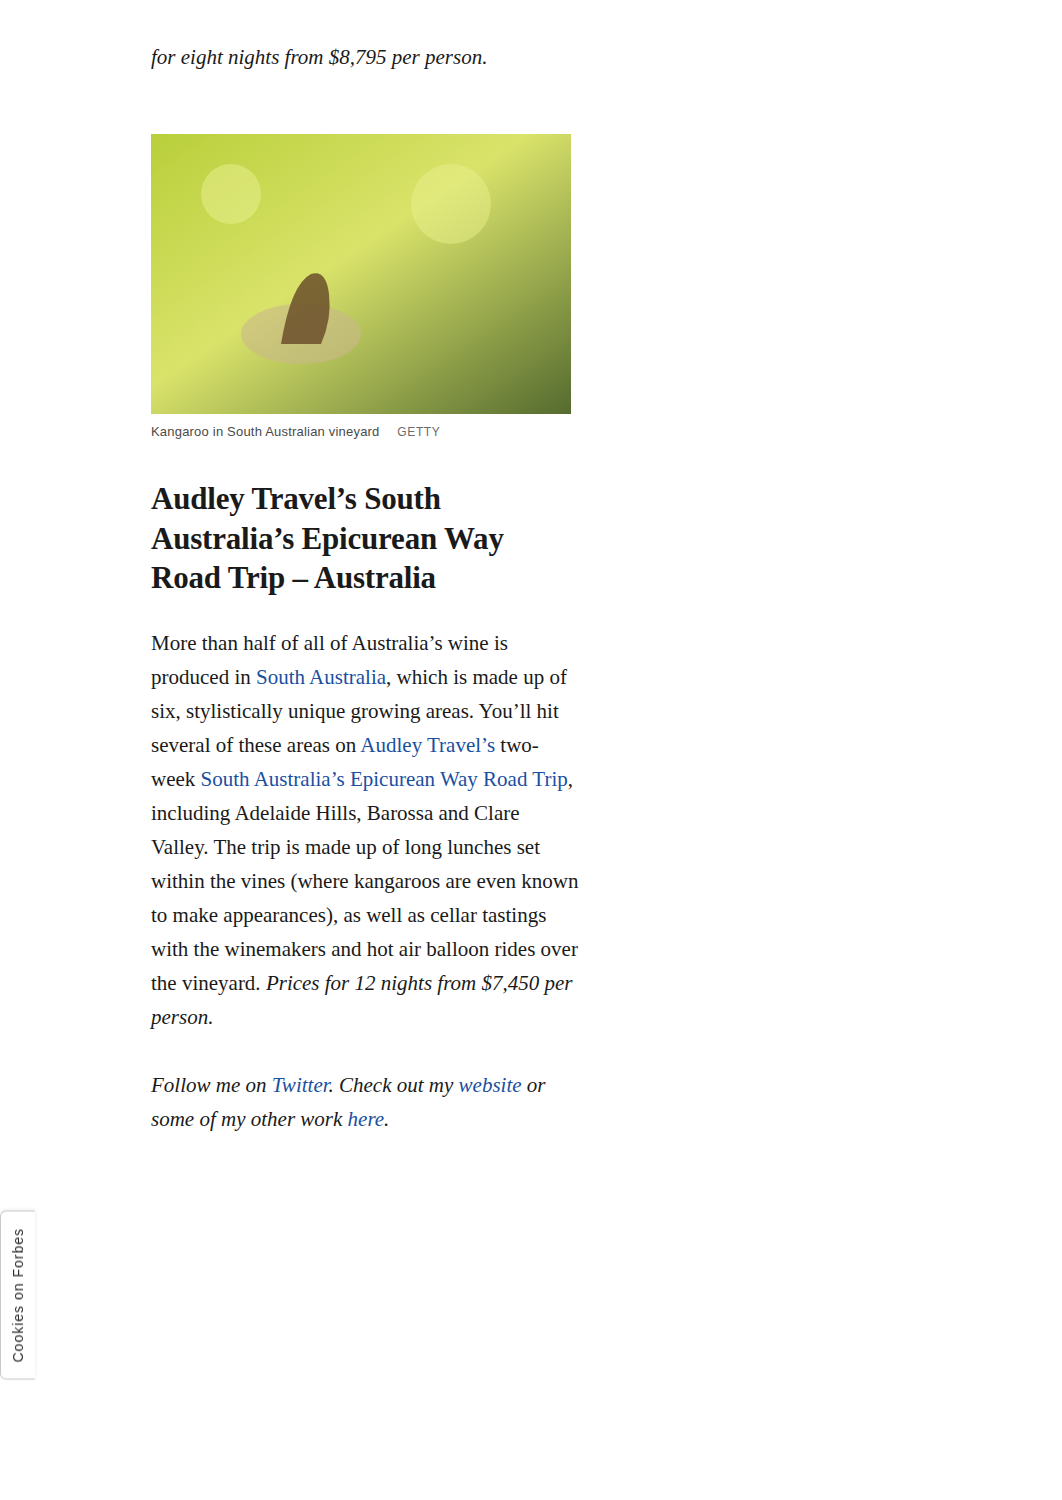Cookies on Forbes
for eight nights from $8,795 per person.
Kangaroo in South Australian vineyard GETTY
Audley Travel’s South Australia’s Epicurean Way Road Trip – Australia
More than half of all of Australia’s wine is produced in South Australia, which is made up of six, stylistically unique growing areas. You’ll hit several of these areas on Audley Travel’s two-week South Australia’s Epicurean Way Road Trip, including Adelaide Hills, Barossa and Clare Valley. The trip is made up of long lunches set within the vines (where kangaroos are even known to make appearances), as well as cellar tastings with the winemakers and hot air balloon rides over the vineyard. Prices for 12 nights from $7,450 per person.
Follow me on Twitter. Check out my website or some of my other work here.